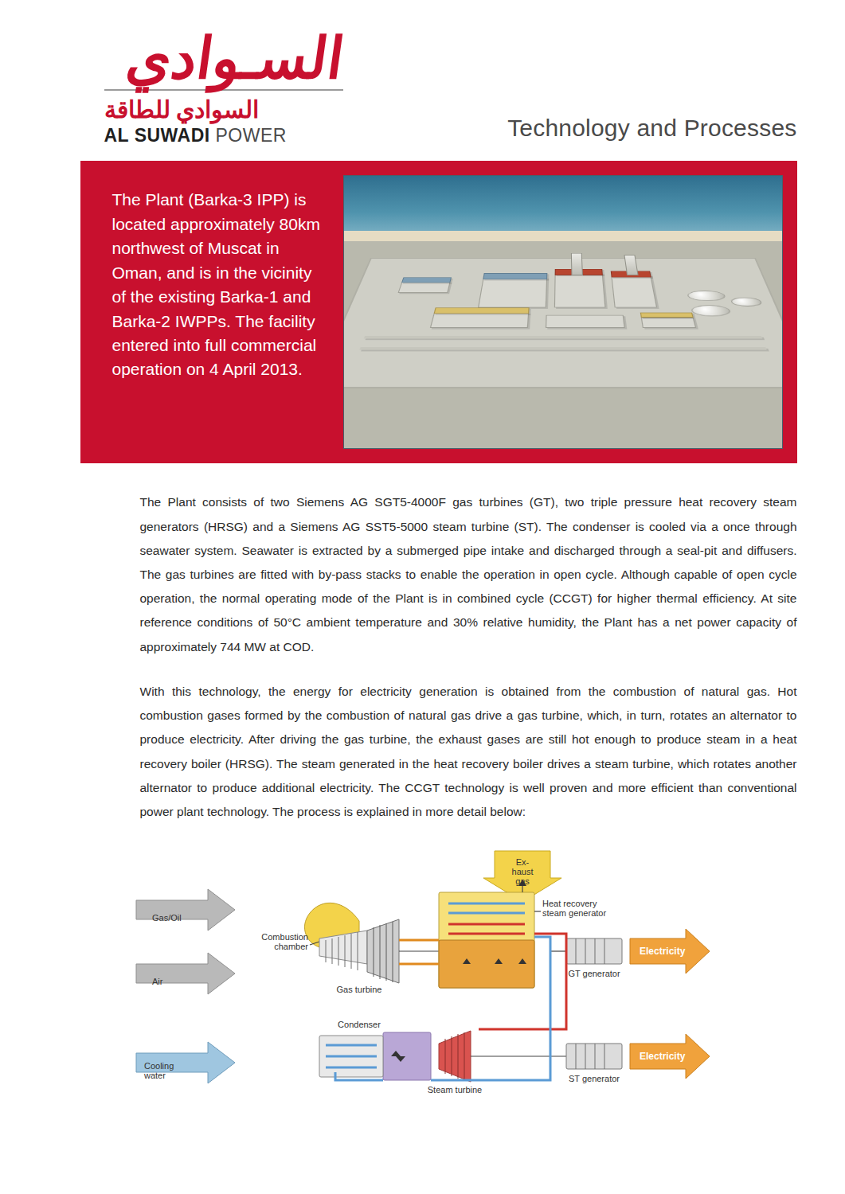السـوادي
السوادي للطاقة
AL SUWADI POWER
Technology and Processes
The Plant (Barka-3 IPP) is located approximately 80km northwest of Muscat in Oman, and is in the vicinity of the existing Barka-1 and Barka-2 IWPPs. The facility entered into full commercial operation on 4 April 2013.
The Plant consists of two Siemens AG SGT5-4000F gas turbines (GT), two triple pressure heat recovery steam generators (HRSG) and a Siemens AG SST5-5000 steam turbine (ST). The condenser is cooled via a once through seawater system. Seawater is extracted by a submerged pipe intake and discharged through a seal-pit and diffusers. The gas turbines are fitted with by-pass stacks to enable the operation in open cycle. Although capable of open cycle operation, the normal operating mode of the Plant is in combined cycle (CCGT) for higher thermal efficiency. At site reference conditions of 50°C ambient temperature and 30% relative humidity, the Plant has a net power capacity of approximately 744 MW at COD.
With this technology, the energy for electricity generation is obtained from the combustion of natural gas. Hot combustion gases formed by the combustion of natural gas drive a gas turbine, which, in turn, rotates an alternator to produce electricity. After driving the gas turbine, the exhaust gases are still hot enough to produce steam in a heat recovery boiler (HRSG). The steam generated in the heat recovery boiler drives a steam turbine, which rotates another alternator to produce additional electricity. The CCGT technology is well proven and more efficient than conventional power plant technology. The process is explained in more detail below:
Ex- haust gas Gas/Oil Air Cooling water Combustion chamber Gas turbine Heat recovery steam generator GT generator Electricity Steam turbine Condenser ST generator Electricity